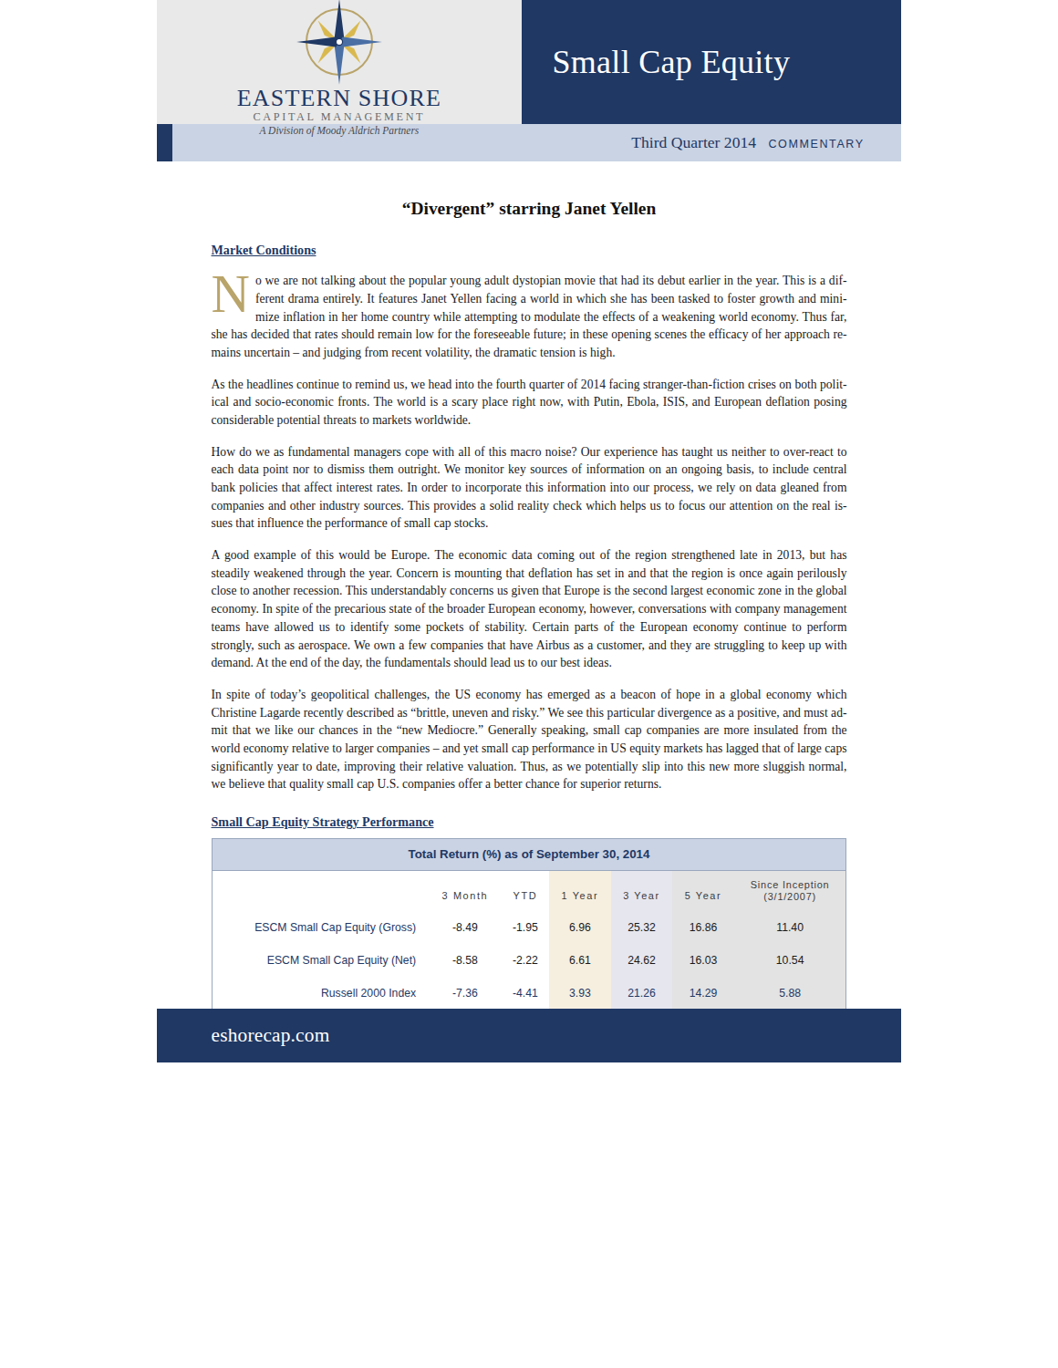EASTERN SHORE
CAPITAL MANAGEMENT
A Division of Moody Aldrich Partners
Small Cap Equity
Third Quarter 2014 COMMENTARY
“Divergent” starring Janet Yellen
Market Conditions
No we are not talking about the popular young adult dystopian movie that had its debut earlier in the year. This is a different drama entirely. It features Janet Yellen facing a world in which she has been tasked to foster growth and minimize inflation in her home country while attempting to modulate the effects of a weakening world economy. Thus far, she has decided that rates should remain low for the foreseeable future; in these opening scenes the efficacy of her approach remains uncertain – and judging from recent volatility, the dramatic tension is high.
As the headlines continue to remind us, we head into the fourth quarter of 2014 facing stranger-than-fiction crises on both political and socio-economic fronts. The world is a scary place right now, with Putin, Ebola, ISIS, and European deflation posing considerable potential threats to markets worldwide.
How do we as fundamental managers cope with all of this macro noise? Our experience has taught us neither to over-react to each data point nor to dismiss them outright. We monitor key sources of information on an ongoing basis, to include central bank policies that affect interest rates. In order to incorporate this information into our process, we rely on data gleaned from companies and other industry sources. This provides a solid reality check which helps us to focus our attention on the real issues that influence the performance of small cap stocks.
A good example of this would be Europe. The economic data coming out of the region strengthened late in 2013, but has steadily weakened through the year. Concern is mounting that deflation has set in and that the region is once again perilously close to another recession. This understandably concerns us given that Europe is the second largest economic zone in the global economy. In spite of the precarious state of the broader European economy, however, conversations with company management teams have allowed us to identify some pockets of stability. Certain parts of the European economy continue to perform strongly, such as aerospace. We own a few companies that have Airbus as a customer, and they are struggling to keep up with demand. At the end of the day, the fundamentals should lead us to our best ideas.
In spite of today’s geopolitical challenges, the US economy has emerged as a beacon of hope in a global economy which Christine Lagarde recently described as “brittle, uneven and risky.” We see this particular divergence as a positive, and must admit that we like our chances in the “new Mediocre.” Generally speaking, small cap companies are more insulated from the world economy relative to larger companies – and yet small cap performance in US equity markets has lagged that of large caps significantly year to date, improving their relative valuation. Thus, as we potentially slip into this new more sluggish normal, we believe that quality small cap U.S. companies offer a better chance for superior returns.
Small Cap Equity Strategy Performance
Total Return (%) as of September 30, 2014
| | 3 Month | YTD | 1 Year | 3 Year | 5 Year | Since Inception (3/1/2007) |
| --- | --- | --- | --- | --- | --- | --- |
| ESCM Small Cap Equity (Gross) | -8.49 | -1.95 | 6.96 | 25.32 | 16.86 | 11.40 |
| ESCM Small Cap Equity (Net) | -8.58 | -2.22 | 6.61 | 24.62 | 16.03 | 10.54 |
| Russell 2000 Index | -7.36 | -4.41 | 3.93 | 21.26 | 14.29 | 5.88 |
CONTINUED »
eshorecap.com